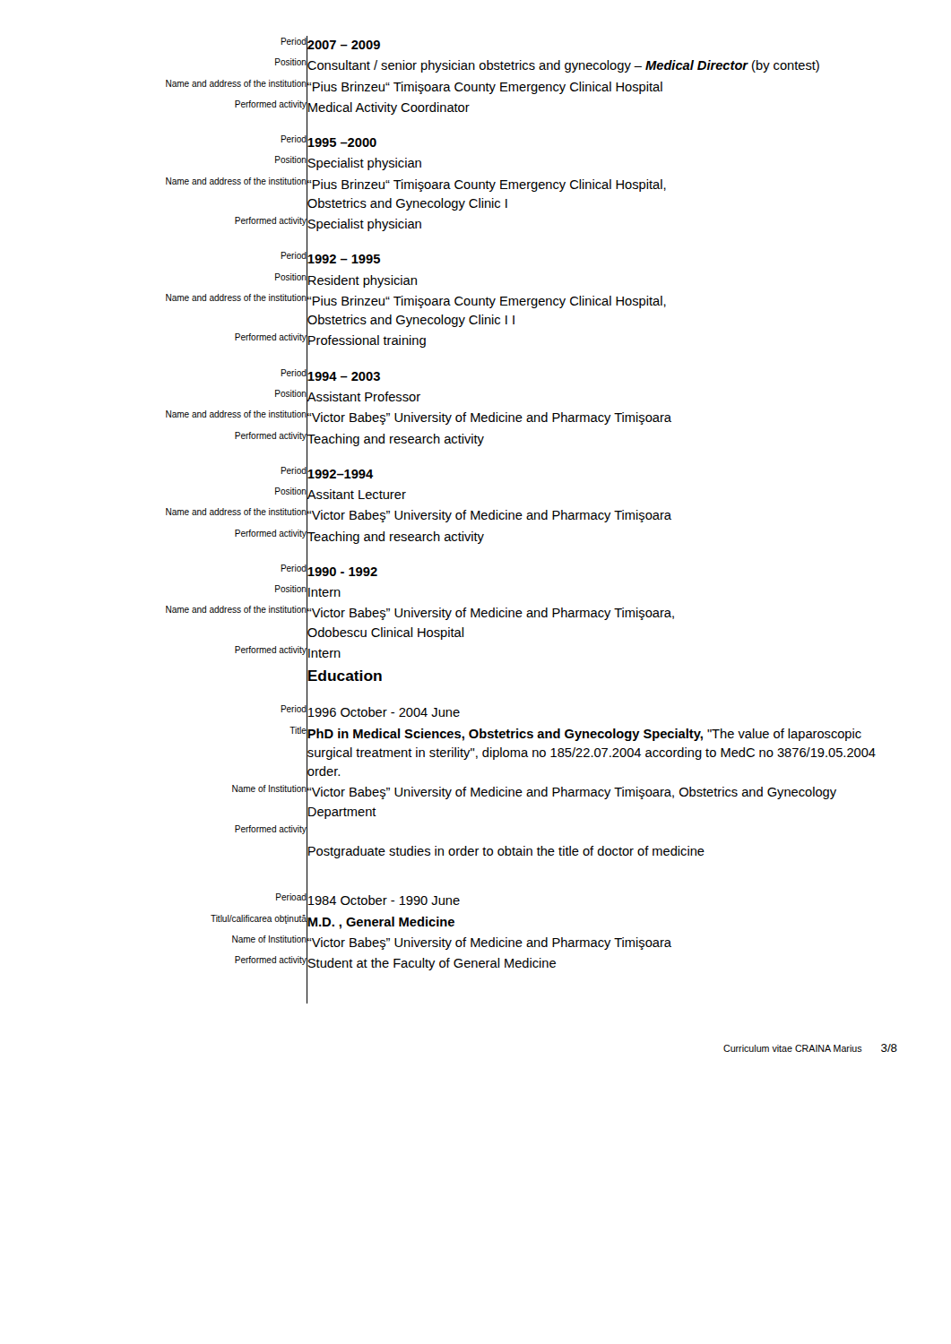| Period | 2007 – 2009 |
| Position | Consultant / senior physician obstetrics and gynecology – Medical Director (by contest) |
| Name and address of the institution | “Pius Brinzeu“ Timişoara County Emergency Clinical Hospital |
| Performed activity | Medical Activity Coordinator |
| Period | 1995 –2000 |
| Position | Specialist physician |
| Name and address of the institution | “Pius Brinzeu“ Timişoara County Emergency Clinical Hospital, Obstetrics and Gynecology Clinic I |
| Performed activity | Specialist physician |
| Period | 1992 – 1995 |
| Position | Resident physician |
| Name and address of the institution | “Pius Brinzeu“ Timişoara County Emergency Clinical Hospital, Obstetrics and Gynecology Clinic I I |
| Performed activity | Professional training |
| Period | 1994 – 2003 |
| Position | Assistant Professor |
| Name and address of the institution | “Victor Babeş” University of Medicine and Pharmacy Timişoara |
| Performed activity | Teaching and research activity |
| Period | 1992–1994 |
| Position | Assitant Lecturer |
| Name and address of the institution | “Victor Babeş” University of Medicine and Pharmacy Timişoara |
| Performed activity | Teaching and research activity |
| Period | 1990 - 1992 |
| Position | Intern |
| Name and address of the institution | “Victor Babeş” University of Medicine and Pharmacy Timişoara, Odobescu Clinical Hospital |
| Performed activity | Intern |
| | Education |
| Period | 1996 October - 2004 June |
| Title | PhD in Medical Sciences, Obstetrics and Gynecology Specialty, "The value of laparoscopic surgical treatment in sterility", diploma no 185/22.07.2004 according to MedC no 3876/19.05.2004 order. |
| Name of Institution | “Victor Babeş” University of Medicine and Pharmacy Timişoara, Obstetrics and Gynecology Department |
| Performed activity | Postgraduate studies in order to obtain the title of doctor of medicine |
| Perioad | 1984 October - 1990 June |
| Titlul/calificarea obţinută | M.D. , General Medicine |
| Name of Institution | “Victor Babeş” University of Medicine and Pharmacy Timişoara |
| Performed activity | Student at the Faculty of General Medicine |
Curriculum vitae CRAINA Marius 3/8